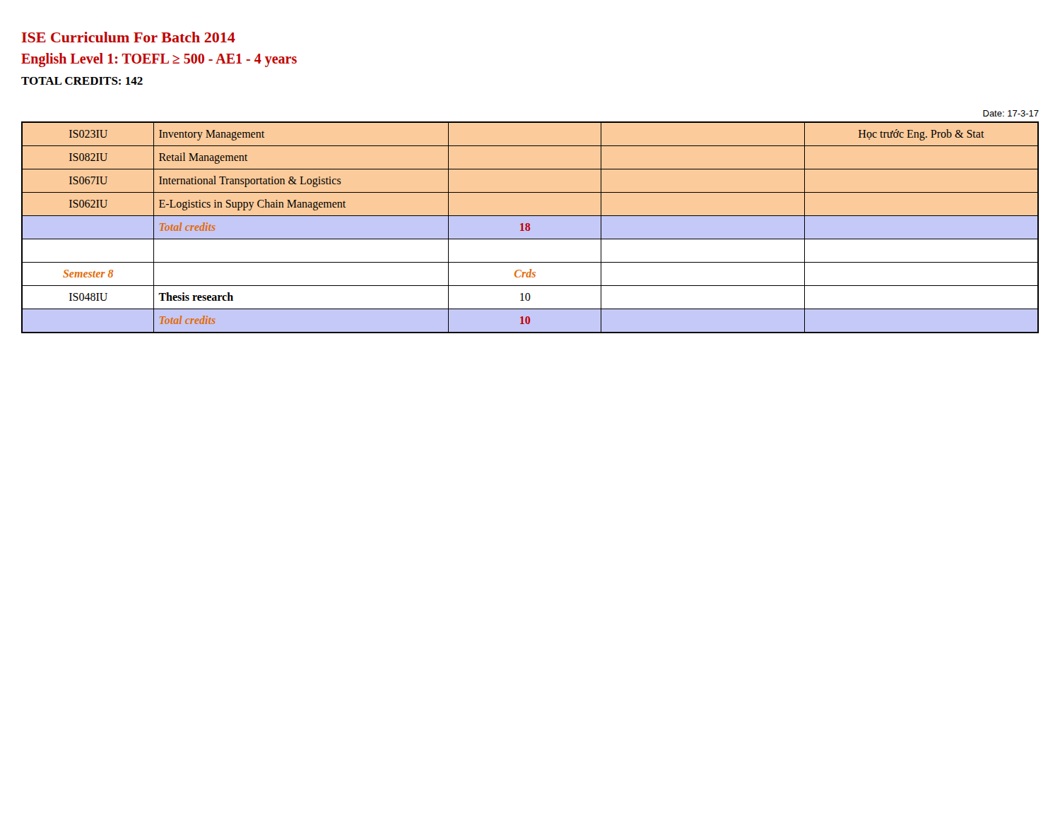ISE Curriculum For Batch 2014
English Level 1: TOEFL ≥ 500 - AE1 - 4 years
TOTAL CREDITS: 142
Date: 17-3-17
| IS023IU | Inventory Management | | | Học trước Eng. Prob & Stat |
| IS082IU | Retail Management | | | |
| IS067IU | International Transportation & Logistics | | | |
| IS062IU | E-Logistics in Suppy Chain Management | | | |
| | Total credits | 18 | | |
| Semester 8 | | Crds | | |
| IS048IU | Thesis research | 10 | | |
| | Total credits | 10 | | |